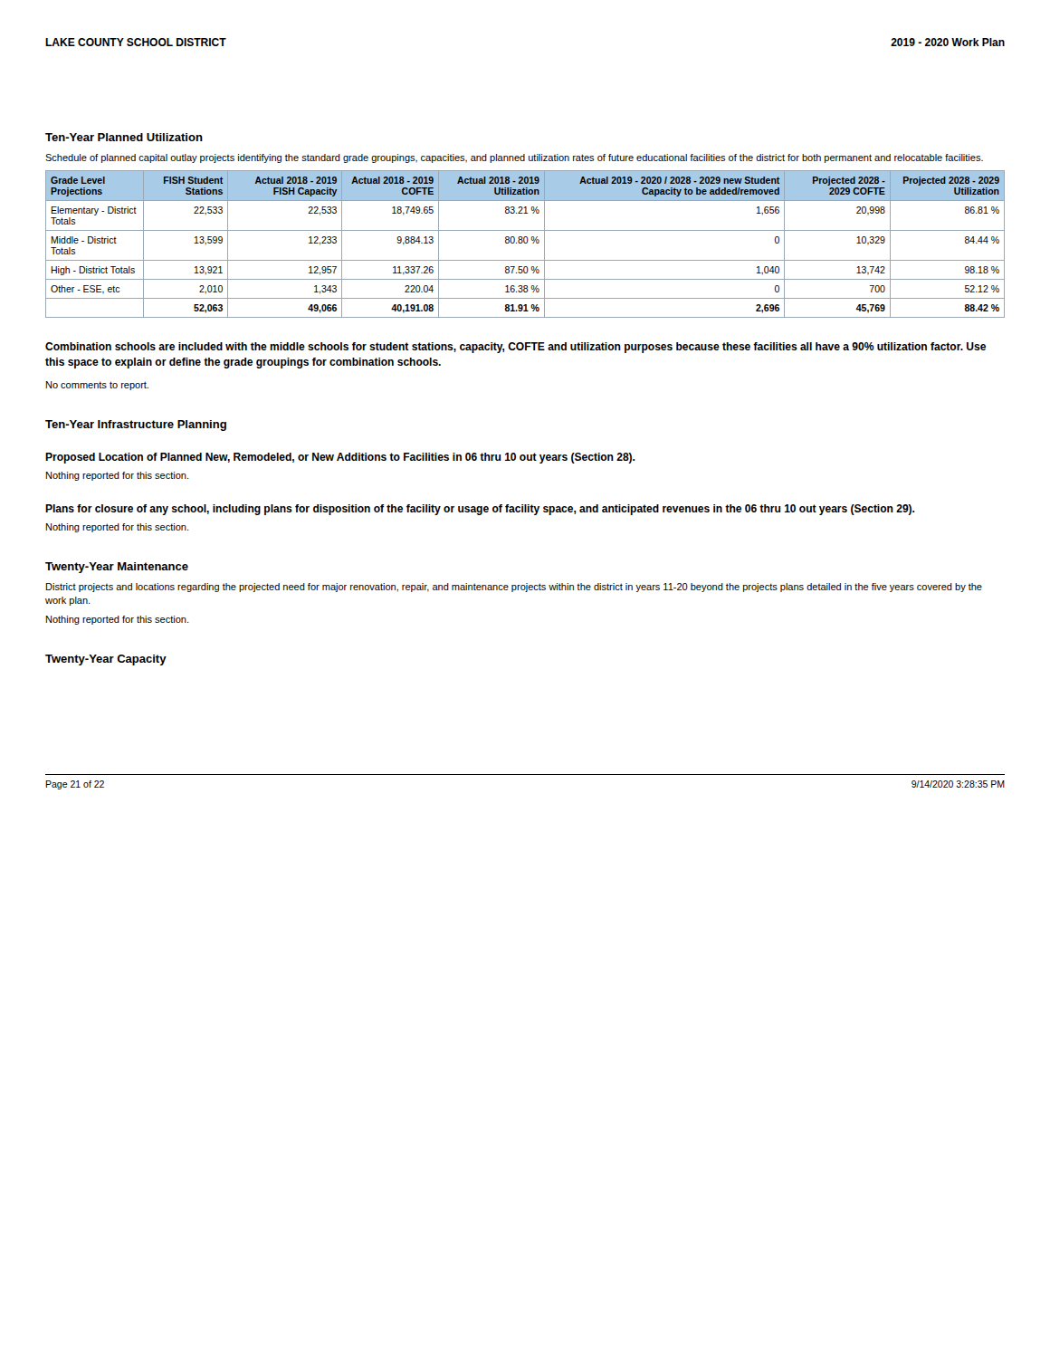LAKE COUNTY SCHOOL DISTRICT 2019 - 2020 Work Plan
Ten-Year Planned Utilization
Schedule of planned capital outlay projects identifying the standard grade groupings, capacities, and planned utilization rates of future educational facilities of the district for both permanent and relocatable facilities.
| Grade Level Projections | FISH Student Stations | Actual 2018 - 2019 FISH Capacity | Actual 2018 - 2019 COFTE | Actual 2018 - 2019 Utilization | Actual 2019 - 2020 / 2028 - 2029 new Student Capacity to be added/removed | Projected 2028 - 2029 COFTE | Projected 2028 - 2029 Utilization |
| --- | --- | --- | --- | --- | --- | --- | --- |
| Elementary - District Totals | 22,533 | 22,533 | 18,749.65 | 83.21 % | 1,656 | 20,998 | 86.81 % |
| Middle - District Totals | 13,599 | 12,233 | 9,884.13 | 80.80 % | 0 | 10,329 | 84.44 % |
| High - District Totals | 13,921 | 12,957 | 11,337.26 | 87.50 % | 1,040 | 13,742 | 98.18 % |
| Other - ESE, etc | 2,010 | 1,343 | 220.04 | 16.38 % | 0 | 700 | 52.12 % |
| | 52,063 | 49,066 | 40,191.08 | 81.91 % | 2,696 | 45,769 | 88.42 % |
Combination schools are included with the middle schools for student stations, capacity, COFTE and utilization purposes because these facilities all have a 90% utilization factor. Use this space to explain or define the grade groupings for combination schools.
No comments to report.
Ten-Year Infrastructure Planning
Proposed Location of Planned New, Remodeled, or New Additions to Facilities in 06 thru 10 out years (Section 28).
Nothing reported for this section.
Plans for closure of any school, including plans for disposition of the facility or usage of facility space, and anticipated revenues in the 06 thru 10 out years (Section 29).
Nothing reported for this section.
Twenty-Year Maintenance
District projects and locations regarding the projected need for major renovation, repair, and maintenance projects within the district in years 11-20 beyond the projects plans detailed in the five years covered by the work plan.
Nothing reported for this section.
Twenty-Year Capacity
Page 21 of 22 9/14/2020 3:28:35 PM